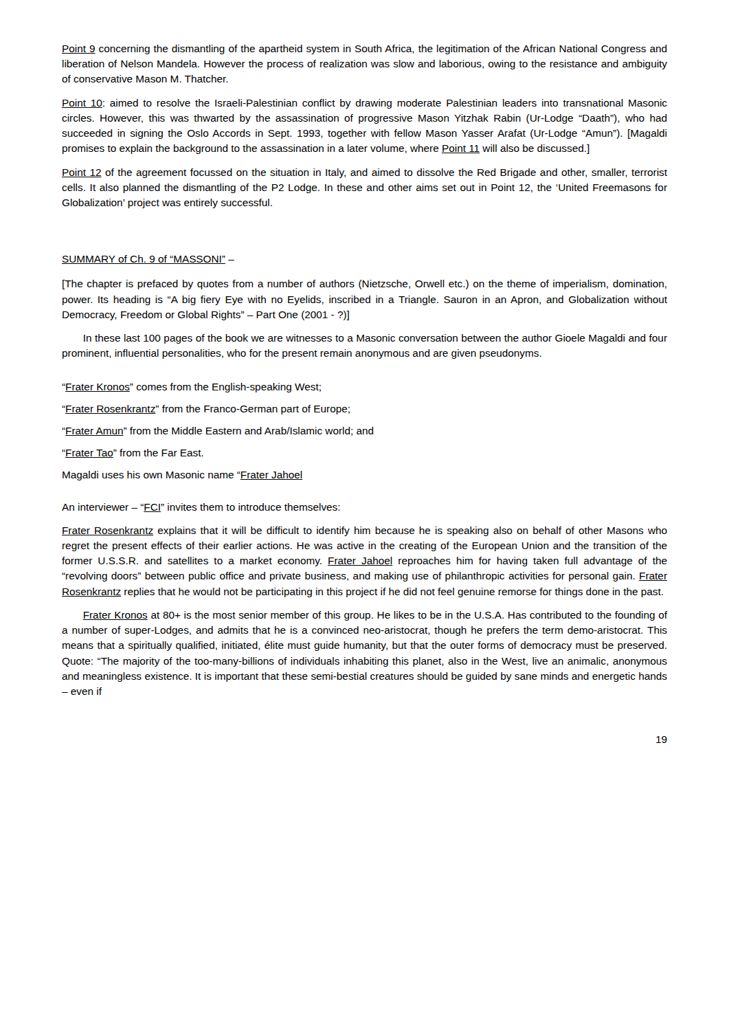Point 9 concerning the dismantling of the apartheid system in South Africa, the legitimation of the African National Congress and liberation of Nelson Mandela. However the process of realization was slow and laborious, owing to the resistance and ambiguity of conservative Mason M. Thatcher.
Point 10: aimed to resolve the Israeli-Palestinian conflict by drawing moderate Palestinian leaders into transnational Masonic circles. However, this was thwarted by the assassination of progressive Mason Yitzhak Rabin (Ur-Lodge “Daath”), who had succeeded in signing the Oslo Accords in Sept. 1993, together with fellow Mason Yasser Arafat (Ur-Lodge “Amun”). [Magaldi promises to explain the background to the assassination in a later volume, where Point 11 will also be discussed.]
Point 12 of the agreement focussed on the situation in Italy, and aimed to dissolve the Red Brigade and other, smaller, terrorist cells. It also planned the dismantling of the P2 Lodge. In these and other aims set out in Point 12, the ‘United Freemasons for Globalization’ project was entirely successful.
SUMMARY of Ch. 9 of “MASSONI” –
[The chapter is prefaced by quotes from a number of authors (Nietzsche, Orwell etc.) on the theme of imperialism, domination, power. Its heading is “A big fiery Eye with no Eyelids, inscribed in a Triangle. Sauron in an Apron, and Globalization without Democracy, Freedom or Global Rights” – Part One (2001 - ?)]
In these last 100 pages of the book we are witnesses to a Masonic conversation between the author Gioele Magaldi and four prominent, influential personalities, who for the present remain anonymous and are given pseudonyms.
“Frater Kronos” comes from the English-speaking West;
“Frater Rosenkrantz” from the Franco-German part of Europe;
“Frater Amun” from the Middle Eastern and Arab/Islamic world; and
“Frater Tao” from the Far East.
Magaldi uses his own Masonic name “Frater Jahoel
An interviewer – “FCI” invites them to introduce themselves:
Frater Rosenkrantz explains that it will be difficult to identify him because he is speaking also on behalf of other Masons who regret the present effects of their earlier actions. He was active in the creating of the European Union and the transition of the former U.S.S.R. and satellites to a market economy. Frater Jahoel reproaches him for having taken full advantage of the “revolving doors” between public office and private business, and making use of philanthropic activities for personal gain. Frater Rosenkrantz replies that he would not be participating in this project if he did not feel genuine remorse for things done in the past.
Frater Kronos at 80+ is the most senior member of this group. He likes to be in the U.S.A. Has contributed to the founding of a number of super-Lodges, and admits that he is a convinced neo-aristocrat, though he prefers the term demo-aristocrat. This means that a spiritually qualified, initiated, élite must guide humanity, but that the outer forms of democracy must be preserved. Quote: “The majority of the too-many-billions of individuals inhabiting this planet, also in the West, live an animalic, anonymous and meaningless existence. It is important that these semi-bestial creatures should be guided by sane minds and energetic hands – even if
19